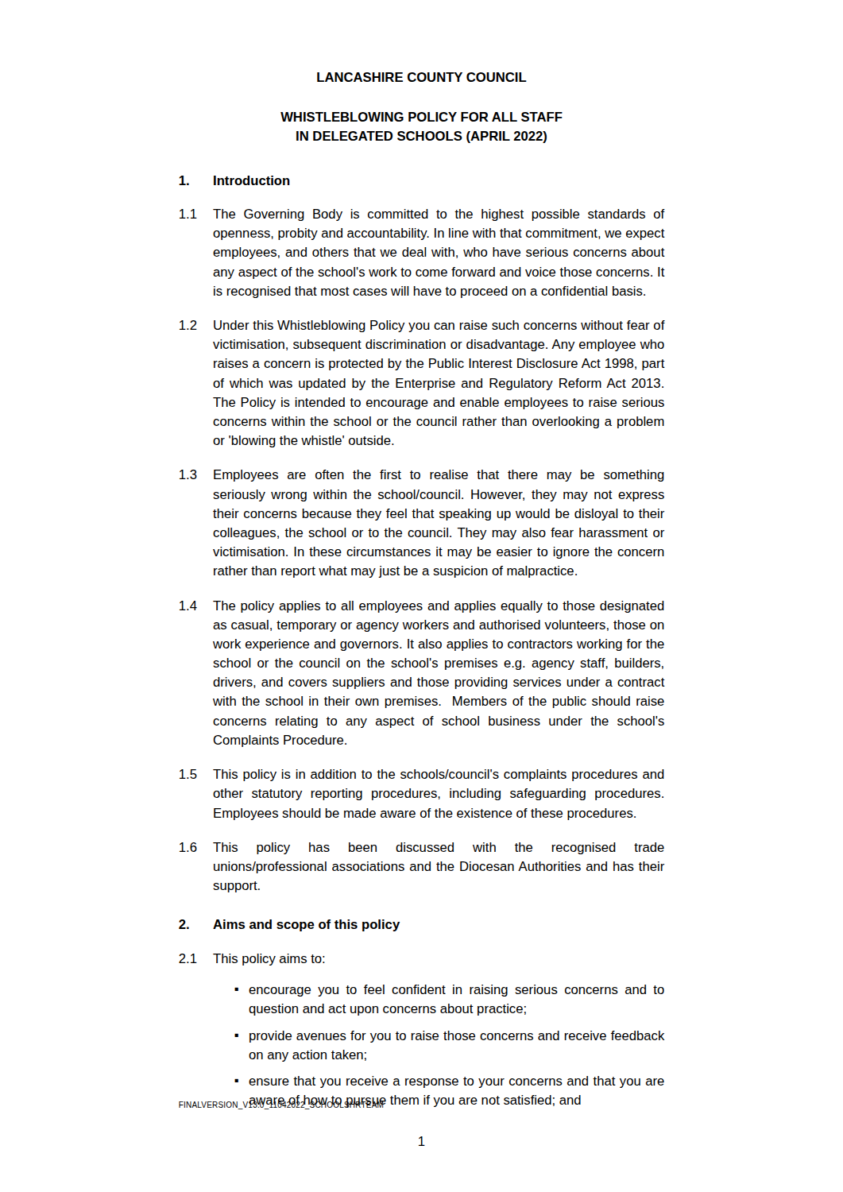LANCASHIRE COUNTY COUNCIL
WHISTLEBLOWING POLICY FOR ALL STAFF
IN DELEGATED SCHOOLS (APRIL 2022)
1. Introduction
1.1
The Governing Body is committed to the highest possible standards of openness, probity and accountability. In line with that commitment, we expect employees, and others that we deal with, who have serious concerns about any aspect of the school's work to come forward and voice those concerns. It is recognised that most cases will have to proceed on a confidential basis.
1.2
Under this Whistleblowing Policy you can raise such concerns without fear of victimisation, subsequent discrimination or disadvantage. Any employee who raises a concern is protected by the Public Interest Disclosure Act 1998, part of which was updated by the Enterprise and Regulatory Reform Act 2013. The Policy is intended to encourage and enable employees to raise serious concerns within the school or the council rather than overlooking a problem or 'blowing the whistle' outside.
1.3
Employees are often the first to realise that there may be something seriously wrong within the school/council. However, they may not express their concerns because they feel that speaking up would be disloyal to their colleagues, the school or to the council. They may also fear harassment or victimisation. In these circumstances it may be easier to ignore the concern rather than report what may just be a suspicion of malpractice.
1.4
The policy applies to all employees and applies equally to those designated as casual, temporary or agency workers and authorised volunteers, those on work experience and governors. It also applies to contractors working for the school or the council on the school's premises e.g. agency staff, builders, drivers, and covers suppliers and those providing services under a contract with the school in their own premises. Members of the public should raise concerns relating to any aspect of school business under the school's Complaints Procedure.
1.5
This policy is in addition to the schools/council's complaints procedures and other statutory reporting procedures, including safeguarding procedures. Employees should be made aware of the existence of these procedures.
1.6
This policy has been discussed with the recognised trade unions/professional associations and the Diocesan Authorities and has their support.
2. Aims and scope of this policy
2.1
This policy aims to:
encourage you to feel confident in raising serious concerns and to question and act upon concerns about practice;
provide avenues for you to raise those concerns and receive feedback on any action taken;
ensure that you receive a response to your concerns and that you are aware of how to pursue them if you are not satisfied; and
FINALVERSION_V13.0_11042022_SCHOOLSHRTEAM
1